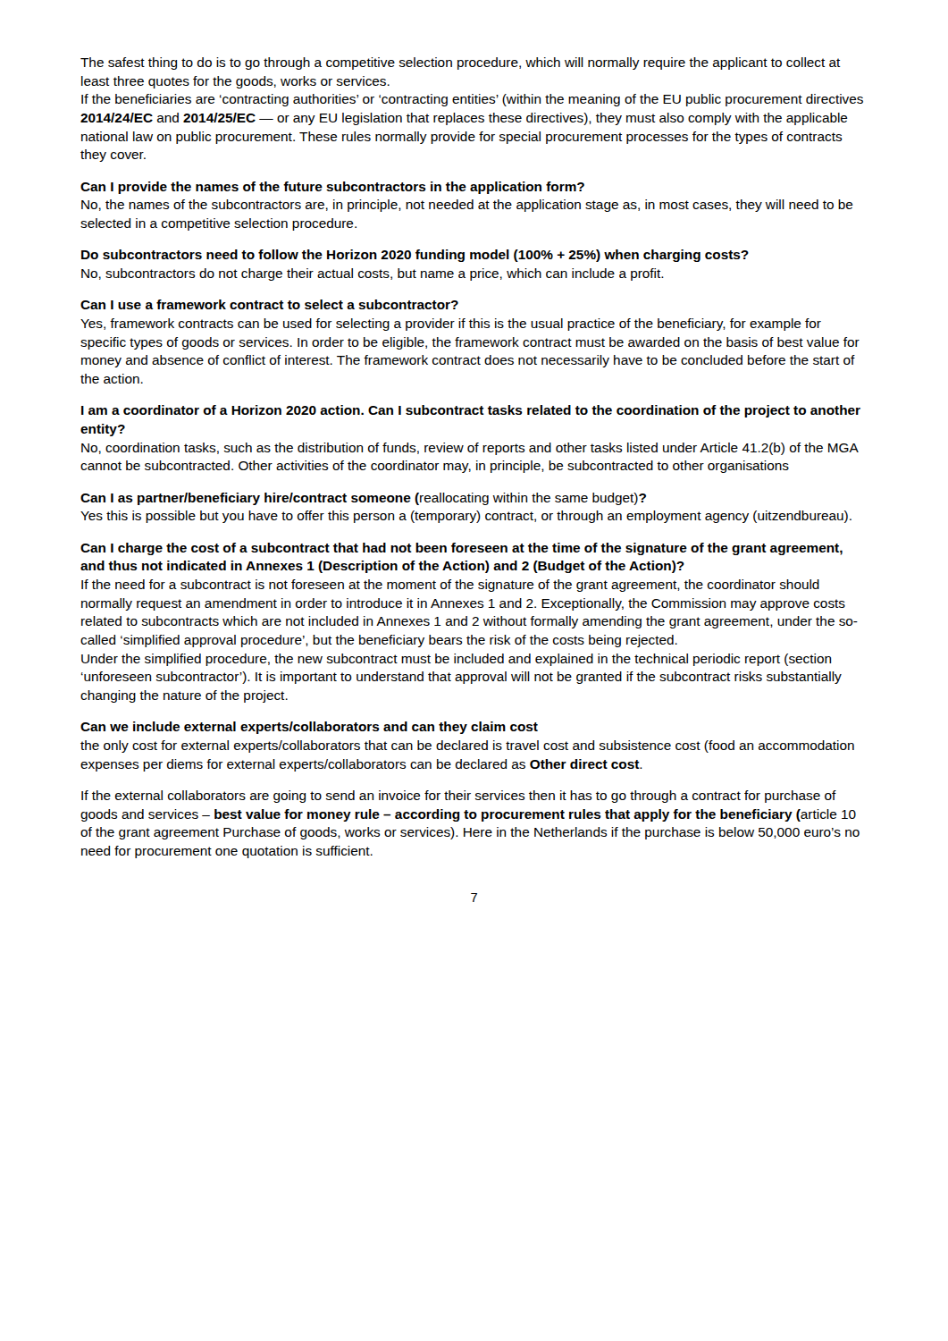The safest thing to do is to go through a competitive selection procedure, which will normally require the applicant to collect at least three quotes for the goods, works or services.
If the beneficiaries are ‘contracting authorities’ or ‘contracting entities’ (within the meaning of the EU public procurement directives 2014/24/EC and 2014/25/EC — or any EU legislation that replaces these directives), they must also comply with the applicable national law on public procurement. These rules normally provide for special procurement processes for the types of contracts they cover.
Can I provide the names of the future subcontractors in the application form?
No, the names of the subcontractors are, in principle, not needed at the application stage as, in most cases, they will need to be selected in a competitive selection procedure.
Do subcontractors need to follow the Horizon 2020 funding model (100% + 25%) when charging costs?
No, subcontractors do not charge their actual costs, but name a price, which can include a profit.
Can I use a framework contract to select a subcontractor?
Yes, framework contracts can be used for selecting a provider if this is the usual practice of the beneficiary, for example for specific types of goods or services. In order to be eligible, the framework contract must be awarded on the basis of best value for money and absence of conflict of interest. The framework contract does not necessarily have to be concluded before the start of the action.
I am a coordinator of a Horizon 2020 action. Can I subcontract tasks related to the coordination of the project to another entity?
No, coordination tasks, such as the distribution of funds, review of reports and other tasks listed under Article 41.2(b) of the MGA cannot be subcontracted. Other activities of the coordinator may, in principle, be subcontracted to other organisations
Can I as partner/beneficiary hire/contract someone (reallocating within the same budget)?
Yes this is possible but you have to offer this person a (temporary) contract, or through an employment agency (uitzendbureau).
Can I charge the cost of a subcontract that had not been foreseen at the time of the signature of the grant agreement, and thus not indicated in Annexes 1 (Description of the Action) and 2 (Budget of the Action)?
If the need for a subcontract is not foreseen at the moment of the signature of the grant agreement, the coordinator should normally request an amendment in order to introduce it in Annexes 1 and 2. Exceptionally, the Commission may approve costs related to subcontracts which are not included in Annexes 1 and 2 without formally amending the grant agreement, under the so-called ‘simplified approval procedure’, but the beneficiary bears the risk of the costs being rejected.
Under the simplified procedure, the new subcontract must be included and explained in the technical periodic report (section ‘unforeseen subcontractor’). It is important to understand that approval will not be granted if the subcontract risks substantially changing the nature of the project.
Can we include external experts/collaborators and can they claim cost
the only cost for external experts/collaborators that can be declared is travel cost and subsistence cost (food an accommodation expenses per diems for external experts/collaborators can be declared as Other direct cost.
If the external collaborators are going to send an invoice for their services then it has to go through a contract for purchase of goods and services – best value for money rule – according to procurement rules that apply for the beneficiary (article 10 of the grant agreement Purchase of goods, works or services). Here in the Netherlands if the purchase is below 50,000 euro’s no need for procurement one quotation is sufficient.
7